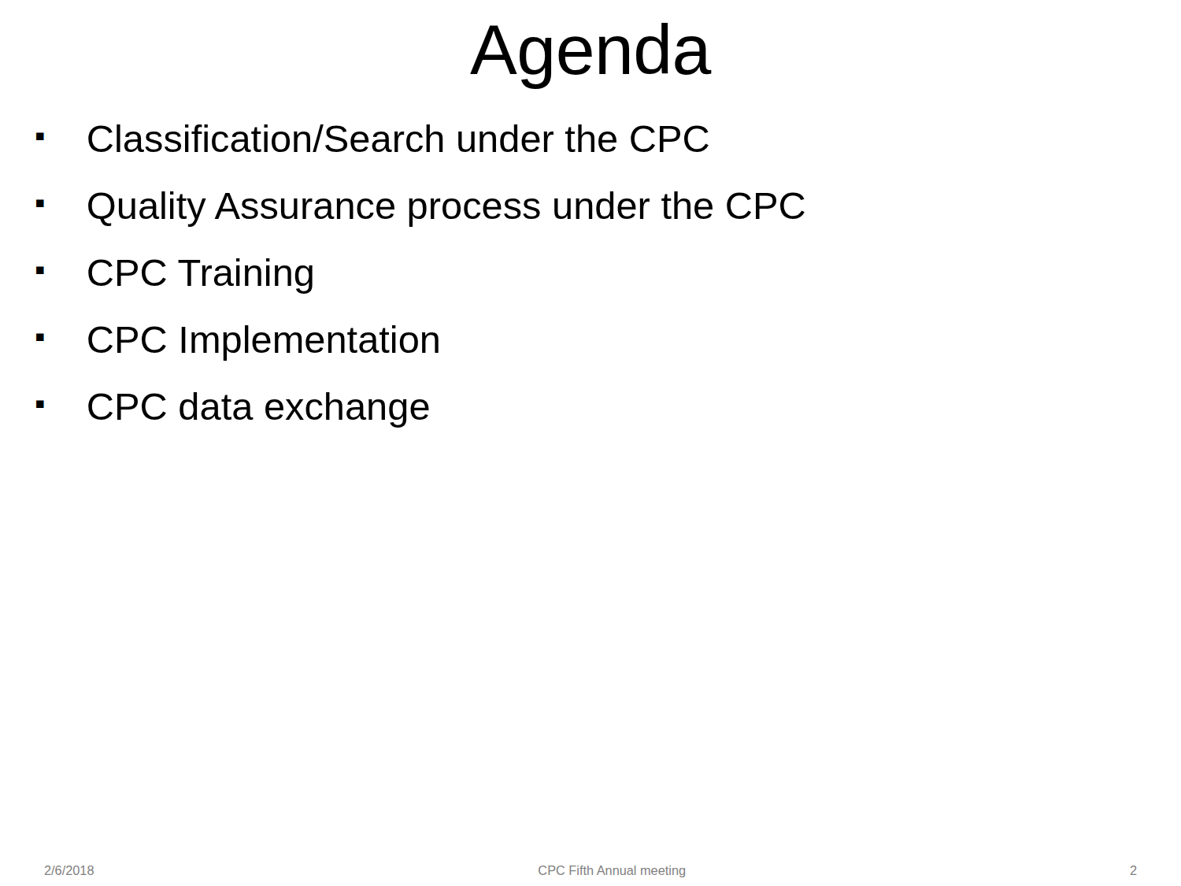Agenda
Classification/Search under the CPC
Quality Assurance process under the CPC
CPC Training
CPC Implementation
CPC data exchange
2/6/2018 CPC Fifth Annual meeting 2